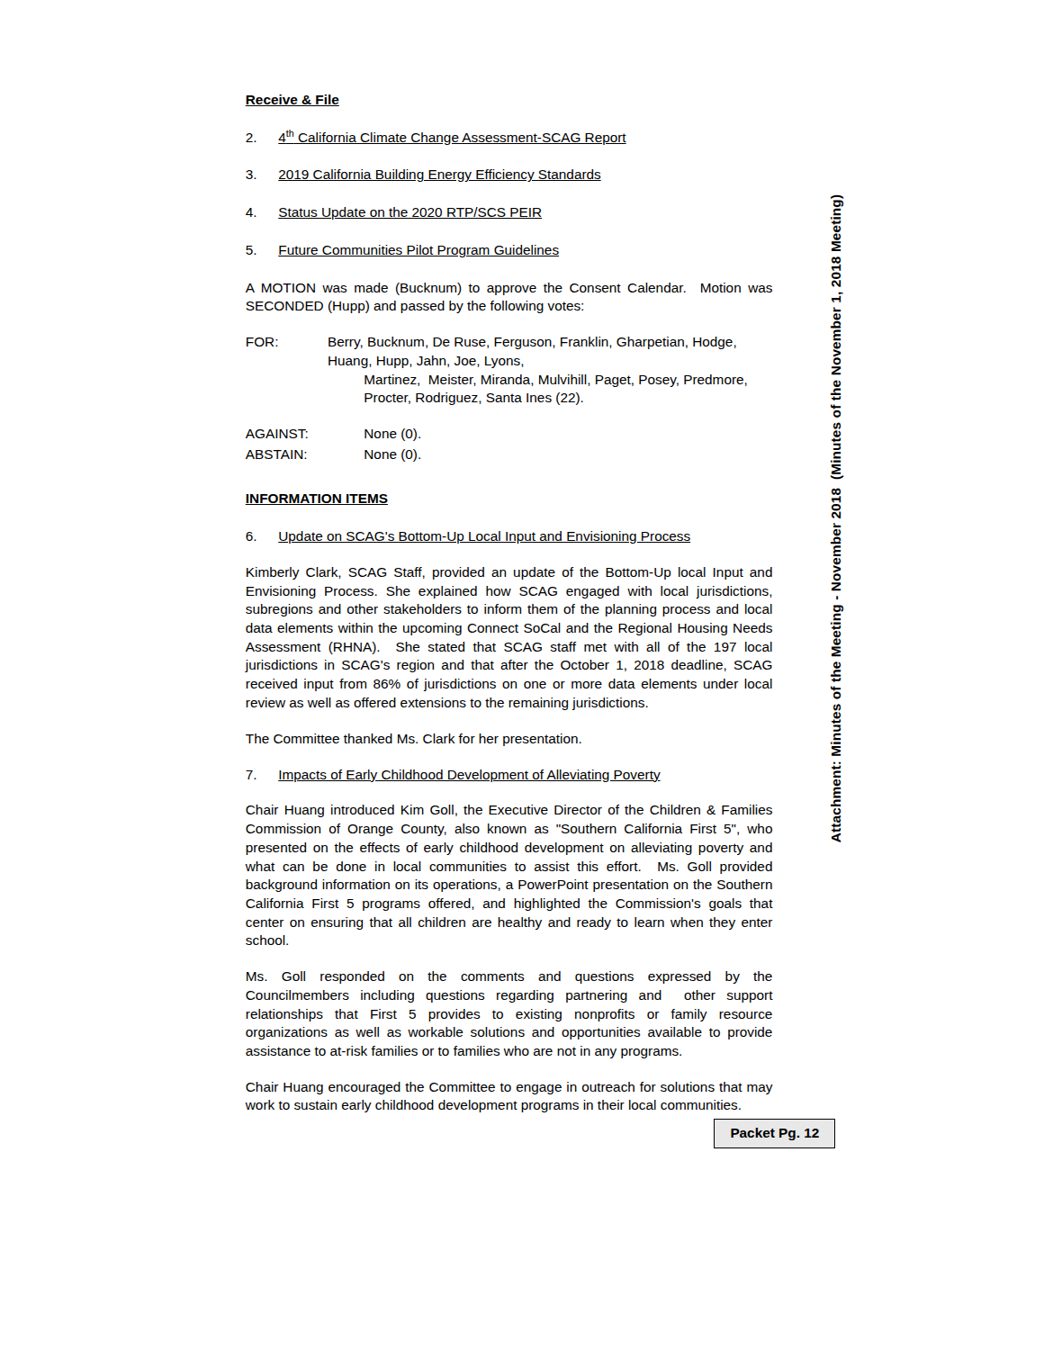Attachment: Minutes of the Meeting - November 2018 (Minutes of the November 1, 2018 Meeting)
Receive & File
2.
4th California Climate Change Assessment-SCAG Report
3.
2019 California Building Energy Efficiency Standards
4.
Status Update on the 2020 RTP/SCS PEIR
5.
Future Communities Pilot Program Guidelines
A MOTION was made (Bucknum) to approve the Consent Calendar. Motion was SECONDED (Hupp) and passed by the following votes:
FOR:
Berry, Bucknum, De Ruse, Ferguson, Franklin, Gharpetian, Hodge, Huang, Hupp, Jahn, Joe, Lyons,Martinez, Meister, Miranda, Mulvihill, Paget, Posey, Predmore, Procter, Rodriguez, Santa Ines (22).
AGAINST:
None (0).
ABSTAIN:
None (0).
INFORMATION ITEMS
6.
Update on SCAG's Bottom-Up Local Input and Envisioning Process
Kimberly Clark, SCAG Staff, provided an update of the Bottom-Up local Input and Envisioning Process. She explained how SCAG engaged with local jurisdictions, subregions and other stakeholders to inform them of the planning process and local data elements within the upcoming Connect SoCal and the Regional Housing Needs Assessment (RHNA). She stated that SCAG staff met with all of the 197 local jurisdictions in SCAG's region and that after the October 1, 2018 deadline, SCAG received input from 86% of jurisdictions on one or more data elements under local review as well as offered extensions to the remaining jurisdictions.
The Committee thanked Ms. Clark for her presentation.
7.
Impacts of Early Childhood Development of Alleviating Poverty
Chair Huang introduced Kim Goll, the Executive Director of the Children & Families Commission of Orange County, also known as "Southern California First 5", who presented on the effects of early childhood development on alleviating poverty and what can be done in local communities to assist this effort. Ms. Goll provided background information on its operations, a PowerPoint presentation on the Southern California First 5 programs offered, and highlighted the Commission's goals that center on ensuring that all children are healthy and ready to learn when they enter school.
Ms. Goll responded on the comments and questions expressed by the Councilmembers including questions regarding partnering and other support relationships that First 5 provides to existing nonprofits or family resource organizations as well as workable solutions and opportunities available to provide assistance to at-risk families or to families who are not in any programs.
Chair Huang encouraged the Committee to engage in outreach for solutions that may work to sustain early childhood development programs in their local communities.
Packet Pg. 12